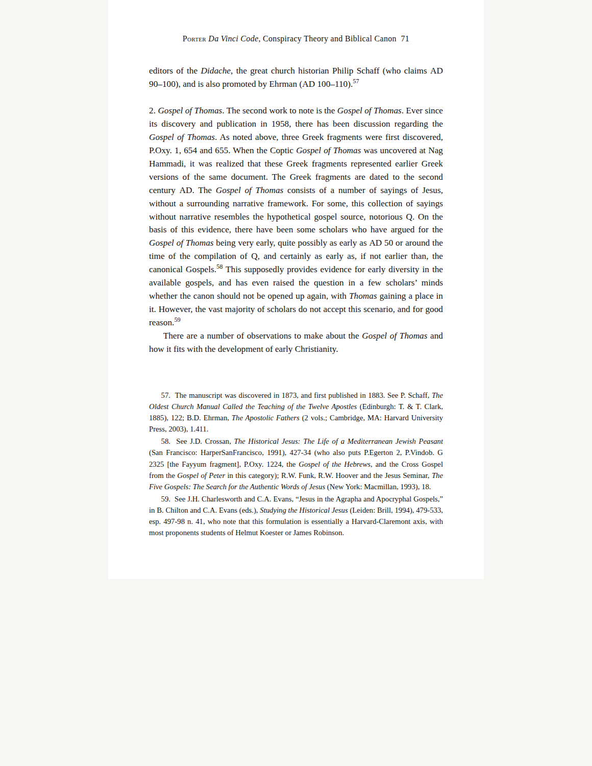Porter Da Vinci Code, Conspiracy Theory and Biblical Canon 71
editors of the Didache, the great church historian Philip Schaff (who claims AD 90–100), and is also promoted by Ehrman (AD 100–110).57
2. Gospel of Thomas. The second work to note is the Gospel of Thomas. Ever since its discovery and publication in 1958, there has been discussion regarding the Gospel of Thomas. As noted above, three Greek fragments were first discovered, P.Oxy. 1, 654 and 655. When the Coptic Gospel of Thomas was uncovered at Nag Hammadi, it was realized that these Greek fragments represented earlier Greek versions of the same document. The Greek fragments are dated to the second century AD. The Gospel of Thomas consists of a number of sayings of Jesus, without a surrounding narrative framework. For some, this collection of sayings without narrative resembles the hypothetical gospel source, notorious Q. On the basis of this evidence, there have been some scholars who have argued for the Gospel of Thomas being very early, quite possibly as early as AD 50 or around the time of the compilation of Q, and certainly as early as, if not earlier than, the canonical Gospels.58 This supposedly provides evidence for early diversity in the available gospels, and has even raised the question in a few scholars’ minds whether the canon should not be opened up again, with Thomas gaining a place in it. However, the vast majority of scholars do not accept this scenario, and for good reason.59
There are a number of observations to make about the Gospel of Thomas and how it fits with the development of early Christianity.
57. The manuscript was discovered in 1873, and first published in 1883. See P. Schaff, The Oldest Church Manual Called the Teaching of the Twelve Apostles (Edinburgh: T. & T. Clark, 1885), 122; B.D. Ehrman, The Apostolic Fathers (2 vols.; Cambridge, MA: Harvard University Press, 2003), 1.411.
58. See J.D. Crossan, The Historical Jesus: The Life of a Mediterranean Jewish Peasant (San Francisco: HarperSanFrancisco, 1991), 427-34 (who also puts P.Egerton 2, P.Vindob. G 2325 [the Fayyum fragment], P.Oxy. 1224, the Gospel of the Hebrews, and the Cross Gospel from the Gospel of Peter in this category); R.W. Funk, R.W. Hoover and the Jesus Seminar, The Five Gospels: The Search for the Authentic Words of Jesus (New York: Macmillan, 1993), 18.
59. See J.H. Charlesworth and C.A. Evans, “Jesus in the Agrapha and Apocryphal Gospels,” in B. Chilton and C.A. Evans (eds.), Studying the Historical Jesus (Leiden: Brill, 1994), 479-533, esp. 497-98 n. 41, who note that this formulation is essentially a Harvard-Claremont axis, with most proponents students of Helmut Koester or James Robinson.